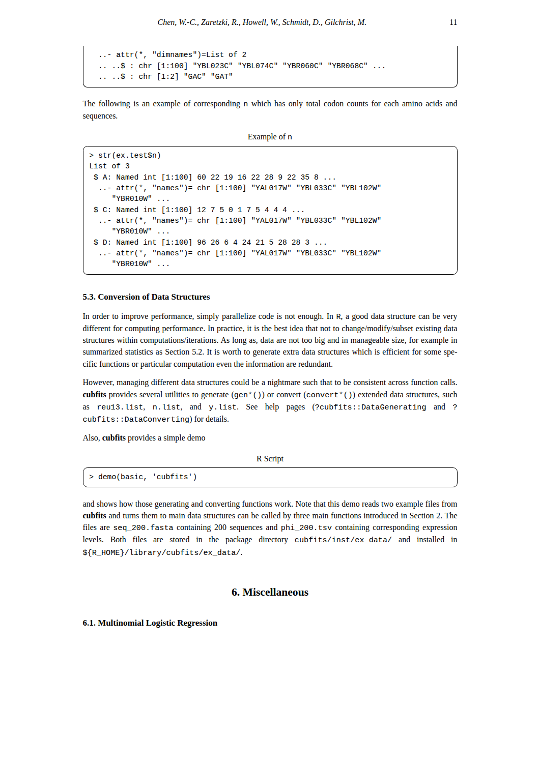Chen, W.-C., Zaretzki, R., Howell, W., Schmidt, D., Gilchrist, M. 11
  ..- attr(*, "dimnames")=List of 2
  .. ..$ : chr [1:100] "YBL023C" "YBL074C" "YBR060C" "YBR068C" ...
  .. ..$ : chr [1:2] "GAC" "GAT"
The following is an example of corresponding n which has only total codon counts for each amino acids and sequences.
Example of n
> str(ex.test$n)
List of 3
 $ A: Named int [1:100] 60 22 19 16 22 28 9 22 35 8 ...
  ..- attr(*, "names")= chr [1:100] "YAL017W" "YBL033C" "YBL102W"
     "YBR010W" ...
 $ C: Named int [1:100] 12 7 5 0 1 7 5 4 4 4 ...
  ..- attr(*, "names")= chr [1:100] "YAL017W" "YBL033C" "YBL102W"
     "YBR010W" ...
 $ D: Named int [1:100] 96 26 6 4 24 21 5 28 28 3 ...
  ..- attr(*, "names")= chr [1:100] "YAL017W" "YBL033C" "YBL102W"
     "YBR010W" ...
5.3. Conversion of Data Structures
In order to improve performance, simply parallelize code is not enough. In R, a good data structure can be very different for computing performance. In practice, it is the best idea that not to change/modify/subset existing data structures within computations/iterations. As long as, data are not too big and in manageable size, for example in summarized statistics as Section 5.2. It is worth to generate extra data structures which is efficient for some specific functions or particular computation even the information are redundant.
However, managing different data structures could be a nightmare such that to be consistent across function calls. cubfits provides several utilities to generate (gen*()) or convert (convert*()) extended data structures, such as reu13.list, n.list, and y.list. See help pages (?cubfits::DataGenerating and ?cubfits::DataConverting) for details.
Also, cubfits provides a simple demo
R Script
> demo(basic, 'cubfits')
and shows how those generating and converting functions work. Note that this demo reads two example files from cubfits and turns them to main data structures can be called by three main functions introduced in Section 2. The files are seq_200.fasta containing 200 sequences and phi_200.tsv containing corresponding expression levels. Both files are stored in the package directory cubfits/inst/ex_data/ and installed in ${R_HOME}/library/cubfits/ex_data/.
6. Miscellaneous
6.1. Multinomial Logistic Regression